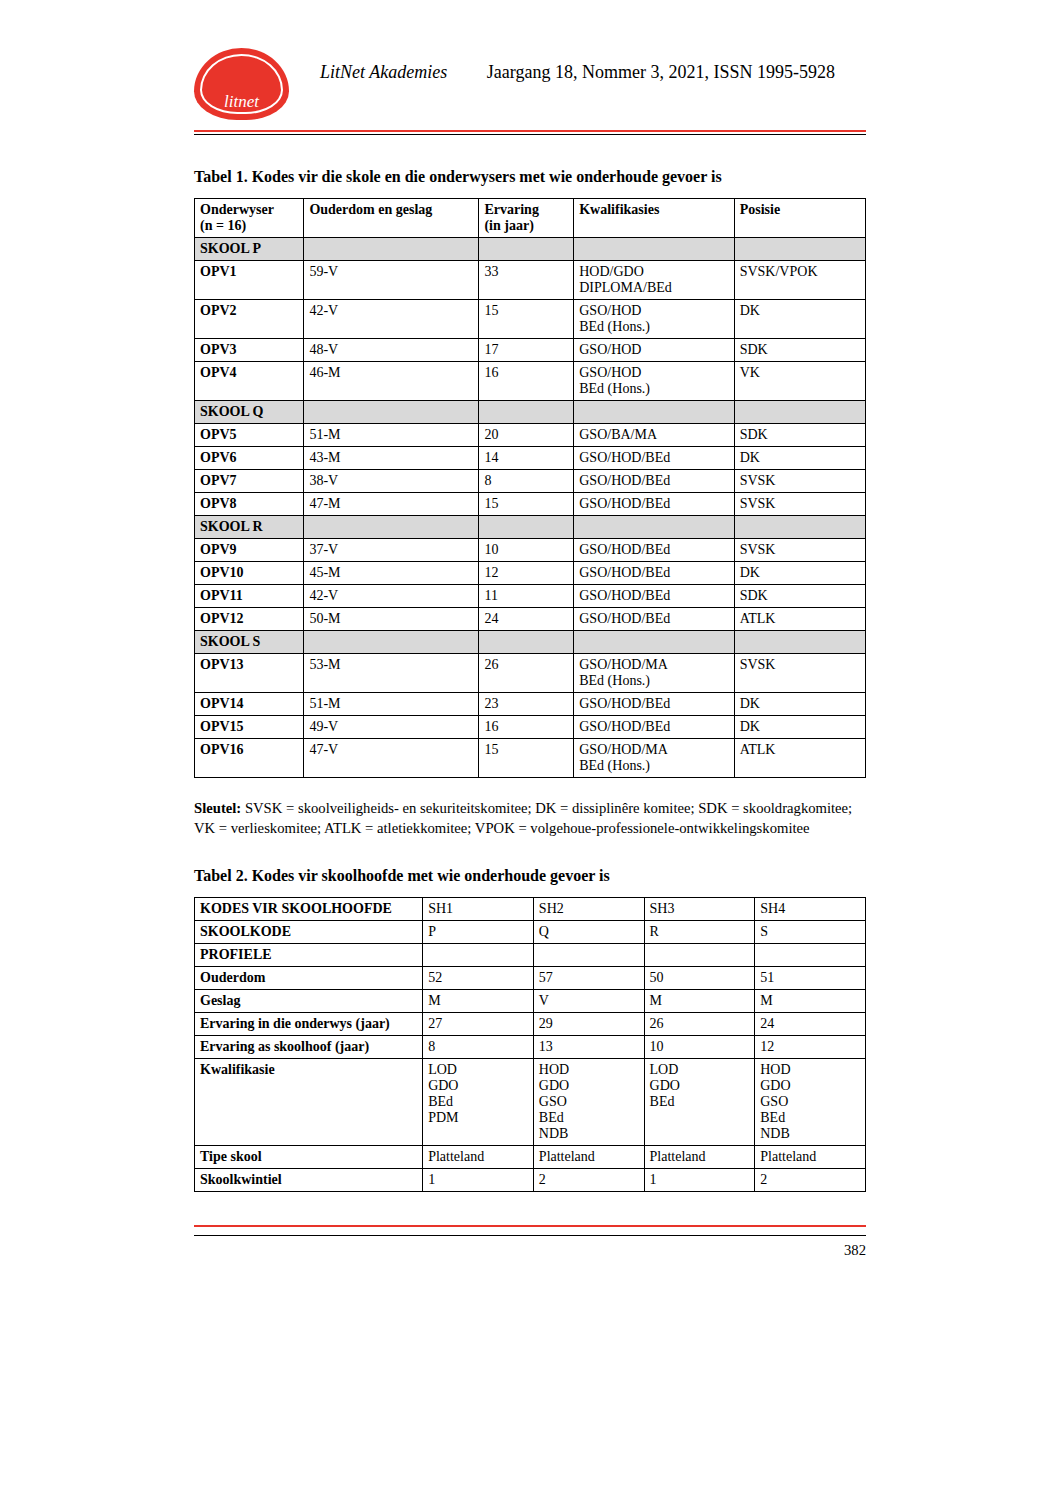litnet
LitNet Akademies Jaargang 18, Nommer 3, 2021, ISSN 1995-5928
Tabel 1. Kodes vir die skole en die onderwysers met wie onderhoude gevoer is
| Onderwyser (n = 16) | Ouderdom en geslag | Ervaring (in jaar) | Kwalifikasies | Posisie |
| --- | --- | --- | --- | --- |
| SKOOL P | | | | |
| OPV1 | 59-V | 33 | HOD/GDO DIPLOMA/BEd | SVSK/VPOK |
| OPV2 | 42-V | 15 | GSO/HOD BEd (Hons.) | DK |
| OPV3 | 48-V | 17 | GSO/HOD | SDK |
| OPV4 | 46-M | 16 | GSO/HOD BEd (Hons.) | VK |
| SKOOL Q | | | | |
| OPV5 | 51-M | 20 | GSO/BA/MA | SDK |
| OPV6 | 43-M | 14 | GSO/HOD/BEd | DK |
| OPV7 | 38-V | 8 | GSO/HOD/BEd | SVSK |
| OPV8 | 47-M | 15 | GSO/HOD/BEd | SVSK |
| SKOOL R | | | | |
| OPV9 | 37-V | 10 | GSO/HOD/BEd | SVSK |
| OPV10 | 45-M | 12 | GSO/HOD/BEd | DK |
| OPV11 | 42-V | 11 | GSO/HOD/BEd | SDK |
| OPV12 | 50-M | 24 | GSO/HOD/BEd | ATLK |
| SKOOL S | | | | |
| OPV13 | 53-M | 26 | GSO/HOD/MA BEd (Hons.) | SVSK |
| OPV14 | 51-M | 23 | GSO/HOD/BEd | DK |
| OPV15 | 49-V | 16 | GSO/HOD/BEd | DK |
| OPV16 | 47-V | 15 | GSO/HOD/MA BEd (Hons.) | ATLK |
Sleutel: SVSK = skoolveiligheids- en sekuriteitskomitee; DK = dissiplinêre komitee; SDK = skooldragkomitee; VK = verlieskomitee; ATLK = atletiekkomitee; VPOK = volgehoue-professionele-ontwikkelingskomitee
Tabel 2. Kodes vir skoolhoofde met wie onderhoude gevoer is
| KODES VIR SKOOLHOOFDE | SH1 | SH2 | SH3 | SH4 |
| SKOOLKODE | P | Q | R | S |
| PROFIELE | | | | |
| Ouderdom | 52 | 57 | 50 | 51 |
| Geslag | M | V | M | M |
| Ervaring in die onderwys (jaar) | 27 | 29 | 26 | 24 |
| Ervaring as skoolhoof (jaar) | 8 | 13 | 10 | 12 |
| Kwalifikasie | LOD GDO BEd PDM | HOD GDO GSO BEd NDB | LOD GDO BEd | HOD GDO GSO BEd NDB |
| Tipe skool | Platteland | Platteland | Platteland | Platteland |
| Skoolkwintiel | 1 | 2 | 1 | 2 |
382